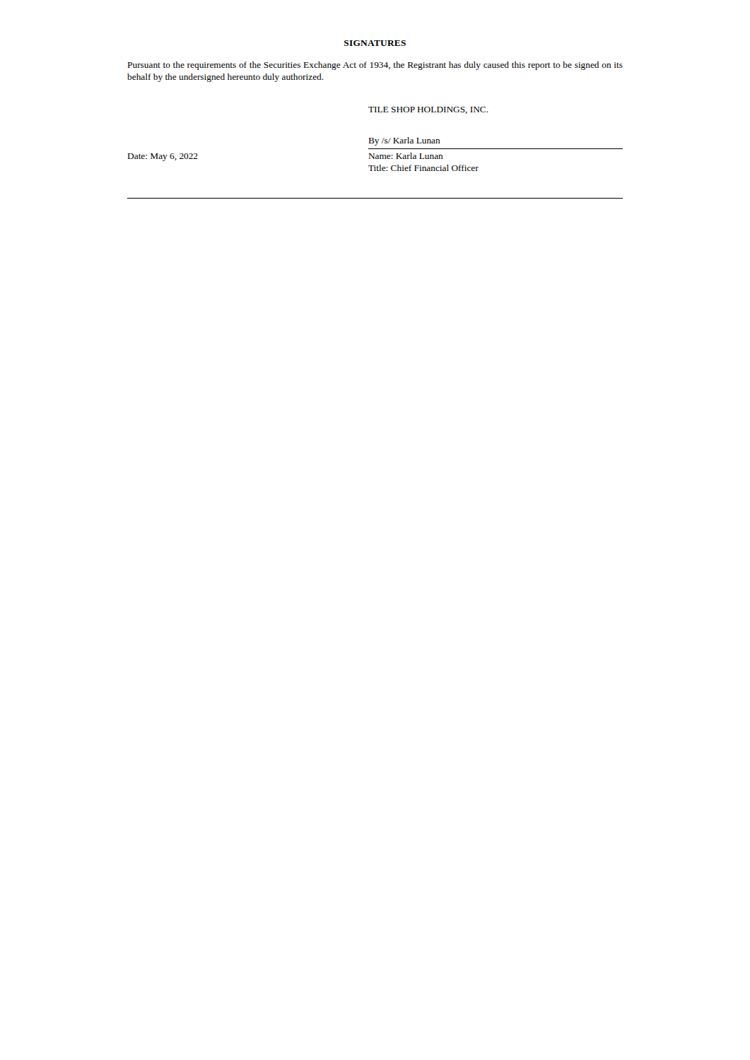SIGNATURES
Pursuant to the requirements of the Securities Exchange Act of 1934, the Registrant has duly caused this report to be signed on its behalf by the undersigned hereunto duly authorized.
TILE SHOP HOLDINGS, INC.
| | By /s/ Karla Lunan |
| Date: May 6, 2022 | Name: Karla Lunan |
| | Title: Chief Financial Officer |